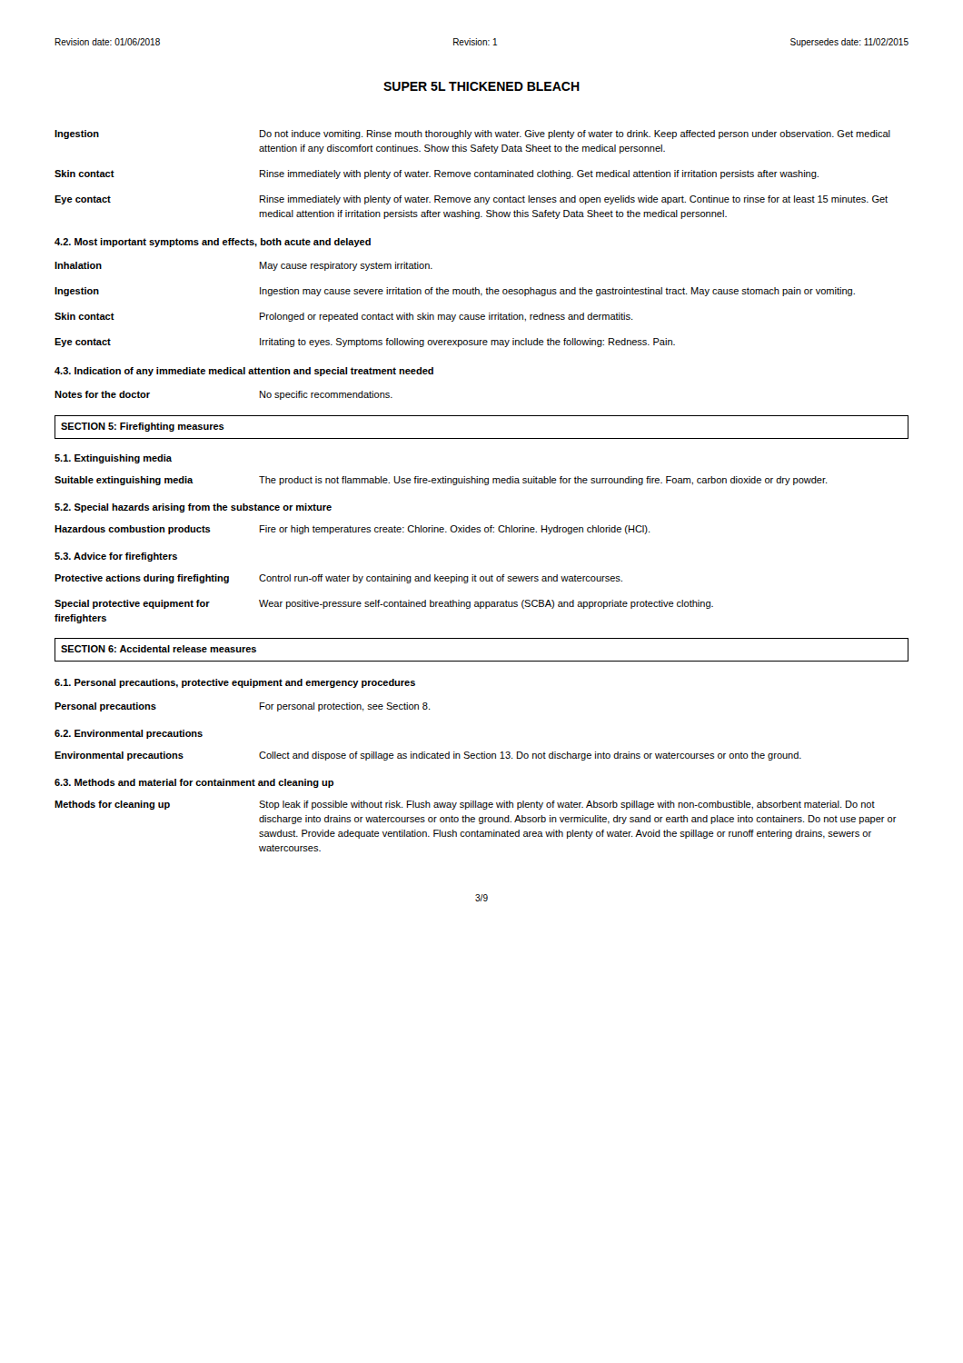Revision date: 01/06/2018 Revision: 1 Supersedes date: 11/02/2015
SUPER 5L THICKENED BLEACH
Ingestion
Do not induce vomiting. Rinse mouth thoroughly with water. Give plenty of water to drink. Keep affected person under observation. Get medical attention if any discomfort continues. Show this Safety Data Sheet to the medical personnel.
Skin contact
Rinse immediately with plenty of water. Remove contaminated clothing. Get medical attention if irritation persists after washing.
Eye contact
Rinse immediately with plenty of water. Remove any contact lenses and open eyelids wide apart. Continue to rinse for at least 15 minutes. Get medical attention if irritation persists after washing. Show this Safety Data Sheet to the medical personnel.
4.2. Most important symptoms and effects, both acute and delayed
Inhalation
May cause respiratory system irritation.
Ingestion
Ingestion may cause severe irritation of the mouth, the oesophagus and the gastrointestinal tract. May cause stomach pain or vomiting.
Skin contact
Prolonged or repeated contact with skin may cause irritation, redness and dermatitis.
Eye contact
Irritating to eyes. Symptoms following overexposure may include the following: Redness. Pain.
4.3. Indication of any immediate medical attention and special treatment needed
Notes for the doctor
No specific recommendations.
SECTION 5: Firefighting measures
5.1. Extinguishing media
Suitable extinguishing media
The product is not flammable. Use fire-extinguishing media suitable for the surrounding fire. Foam, carbon dioxide or dry powder.
5.2. Special hazards arising from the substance or mixture
Hazardous combustion products
Fire or high temperatures create: Chlorine. Oxides of: Chlorine. Hydrogen chloride (HCl).
5.3. Advice for firefighters
Protective actions during firefighting
Control run-off water by containing and keeping it out of sewers and watercourses.
Special protective equipment for firefighters
Wear positive-pressure self-contained breathing apparatus (SCBA) and appropriate protective clothing.
SECTION 6: Accidental release measures
6.1. Personal precautions, protective equipment and emergency procedures
Personal precautions
For personal protection, see Section 8.
6.2. Environmental precautions
Environmental precautions
Collect and dispose of spillage as indicated in Section 13. Do not discharge into drains or watercourses or onto the ground.
6.3. Methods and material for containment and cleaning up
Methods for cleaning up
Stop leak if possible without risk. Flush away spillage with plenty of water. Absorb spillage with non-combustible, absorbent material. Do not discharge into drains or watercourses or onto the ground. Absorb in vermiculite, dry sand or earth and place into containers. Do not use paper or sawdust. Provide adequate ventilation. Flush contaminated area with plenty of water. Avoid the spillage or runoff entering drains, sewers or watercourses.
3/9